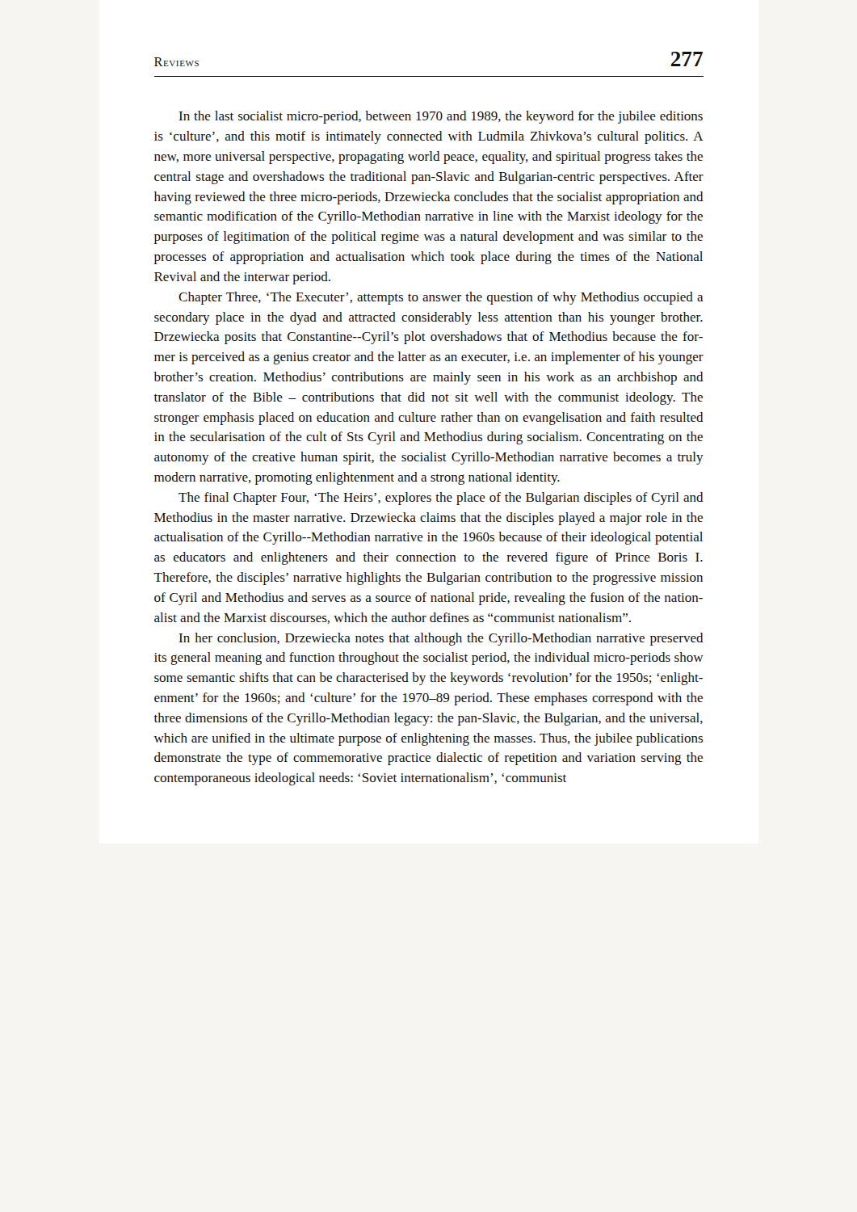Reviews 277
In the last socialist micro-period, between 1970 and 1989, the keyword for the jubilee editions is ‘culture’, and this motif is intimately connected with Ludmila Zhivkova’s cultural politics. A new, more universal perspective, propagating world peace, equality, and spiritual progress takes the central stage and overshadows the traditional pan-Slavic and Bulgarian-centric perspectives. After having reviewed the three micro-periods, Drzewiecka concludes that the socialist appropriation and semantic modification of the Cyrillo-Methodian narrative in line with the Marxist ideology for the purposes of legitimation of the political regime was a natural development and was similar to the processes of appropriation and actualisation which took place during the times of the National Revival and the interwar period.
Chapter Three, ‘The Executer’, attempts to answer the question of why Methodius occupied a secondary place in the dyad and attracted considerably less attention than his younger brother. Drzewiecka posits that Constantine-⁠-Cyril’s plot overshadows that of Methodius because the former is perceived as a genius creator and the latter as an executer, i.e. an implementer of his younger brother’s creation. Methodius’ contributions are mainly seen in his work as an archbishop and translator of the Bible – contributions that did not sit well with the communist ideology. The stronger emphasis placed on education and culture rather than on evangelisation and faith resulted in the secularisation of the cult of Sts Cyril and Methodius during socialism. Concentrating on the autonomy of the creative human spirit, the socialist Cyrillo-Methodian narrative becomes a truly modern narrative, promoting enlightenment and a strong national identity.
The final Chapter Four, ‘The Heirs’, explores the place of the Bulgarian disciples of Cyril and Methodius in the master narrative. Drzewiecka claims that the disciples played a major role in the actualisation of the Cyrillo-⁠-Methodian narrative in the 1960s because of their ideological potential as educators and enlighteners and their connection to the revered figure of Prince Boris I. Therefore, the disciples’ narrative highlights the Bulgarian contribution to the progressive mission of Cyril and Methodius and serves as a source of national pride, revealing the fusion of the nationalist and the Marxist discourses, which the author defines as “communist nationalism”.
In her conclusion, Drzewiecka notes that although the Cyrillo-Methodian narrative preserved its general meaning and function throughout the socialist period, the individual micro-periods show some semantic shifts that can be characterised by the keywords ‘revolution’ for the 1950s; ‘enlightenment’ for the 1960s; and ‘culture’ for the 1970–89 period. These emphases correspond with the three dimensions of the Cyrillo-Methodian legacy: the pan-Slavic, the Bulgarian, and the universal, which are unified in the ultimate purpose of enlightening the masses. Thus, the jubilee publications demonstrate the type of commemorative practice dialectic of repetition and variation serving the contemporaneous ideological needs: ‘Soviet internationalism’, ‘communist